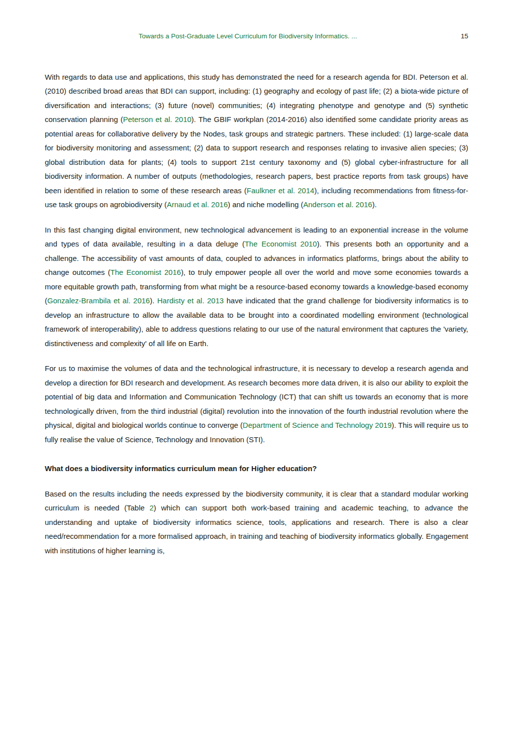Towards a Post-Graduate Level Curriculum for Biodiversity Informatics. ...
15
With regards to data use and applications, this study has demonstrated the need for a research agenda for BDI. Peterson et al. (2010) described broad areas that BDI can support, including: (1) geography and ecology of past life; (2) a biota-wide picture of diversification and interactions; (3) future (novel) communities; (4) integrating phenotype and genotype and (5) synthetic conservation planning (Peterson et al. 2010). The GBIF workplan (2014-2016) also identified some candidate priority areas as potential areas for collaborative delivery by the Nodes, task groups and strategic partners. These included: (1) large-scale data for biodiversity monitoring and assessment; (2) data to support research and responses relating to invasive alien species; (3) global distribution data for plants; (4) tools to support 21st century taxonomy and (5) global cyber-infrastructure for all biodiversity information. A number of outputs (methodologies, research papers, best practice reports from task groups) have been identified in relation to some of these research areas (Faulkner et al. 2014), including recommendations from fitness-for-use task groups on agrobiodiversity (Arnaud et al. 2016) and niche modelling (Anderson et al. 2016).
In this fast changing digital environment, new technological advancement is leading to an exponential increase in the volume and types of data available, resulting in a data deluge (The Economist 2010). This presents both an opportunity and a challenge. The accessibility of vast amounts of data, coupled to advances in informatics platforms, brings about the ability to change outcomes (The Economist 2016), to truly empower people all over the world and move some economies towards a more equitable growth path, transforming from what might be a resource-based economy towards a knowledge-based economy (Gonzalez-Brambila et al. 2016). Hardisty et al. 2013 have indicated that the grand challenge for biodiversity informatics is to develop an infrastructure to allow the available data to be brought into a coordinated modelling environment (technological framework of interoperability), able to address questions relating to our use of the natural environment that captures the 'variety, distinctiveness and complexity' of all life on Earth.
For us to maximise the volumes of data and the technological infrastructure, it is necessary to develop a research agenda and develop a direction for BDI research and development. As research becomes more data driven, it is also our ability to exploit the potential of big data and Information and Communication Technology (ICT) that can shift us towards an economy that is more technologically driven, from the third industrial (digital) revolution into the innovation of the fourth industrial revolution where the physical, digital and biological worlds continue to converge (Department of Science and Technology 2019). This will require us to fully realise the value of Science, Technology and Innovation (STI).
What does a biodiversity informatics curriculum mean for Higher education?
Based on the results including the needs expressed by the biodiversity community, it is clear that a standard modular working curriculum is needed (Table 2) which can support both work-based training and academic teaching, to advance the understanding and uptake of biodiversity informatics science, tools, applications and research. There is also a clear need/recommendation for a more formalised approach, in training and teaching of biodiversity informatics globally. Engagement with institutions of higher learning is,